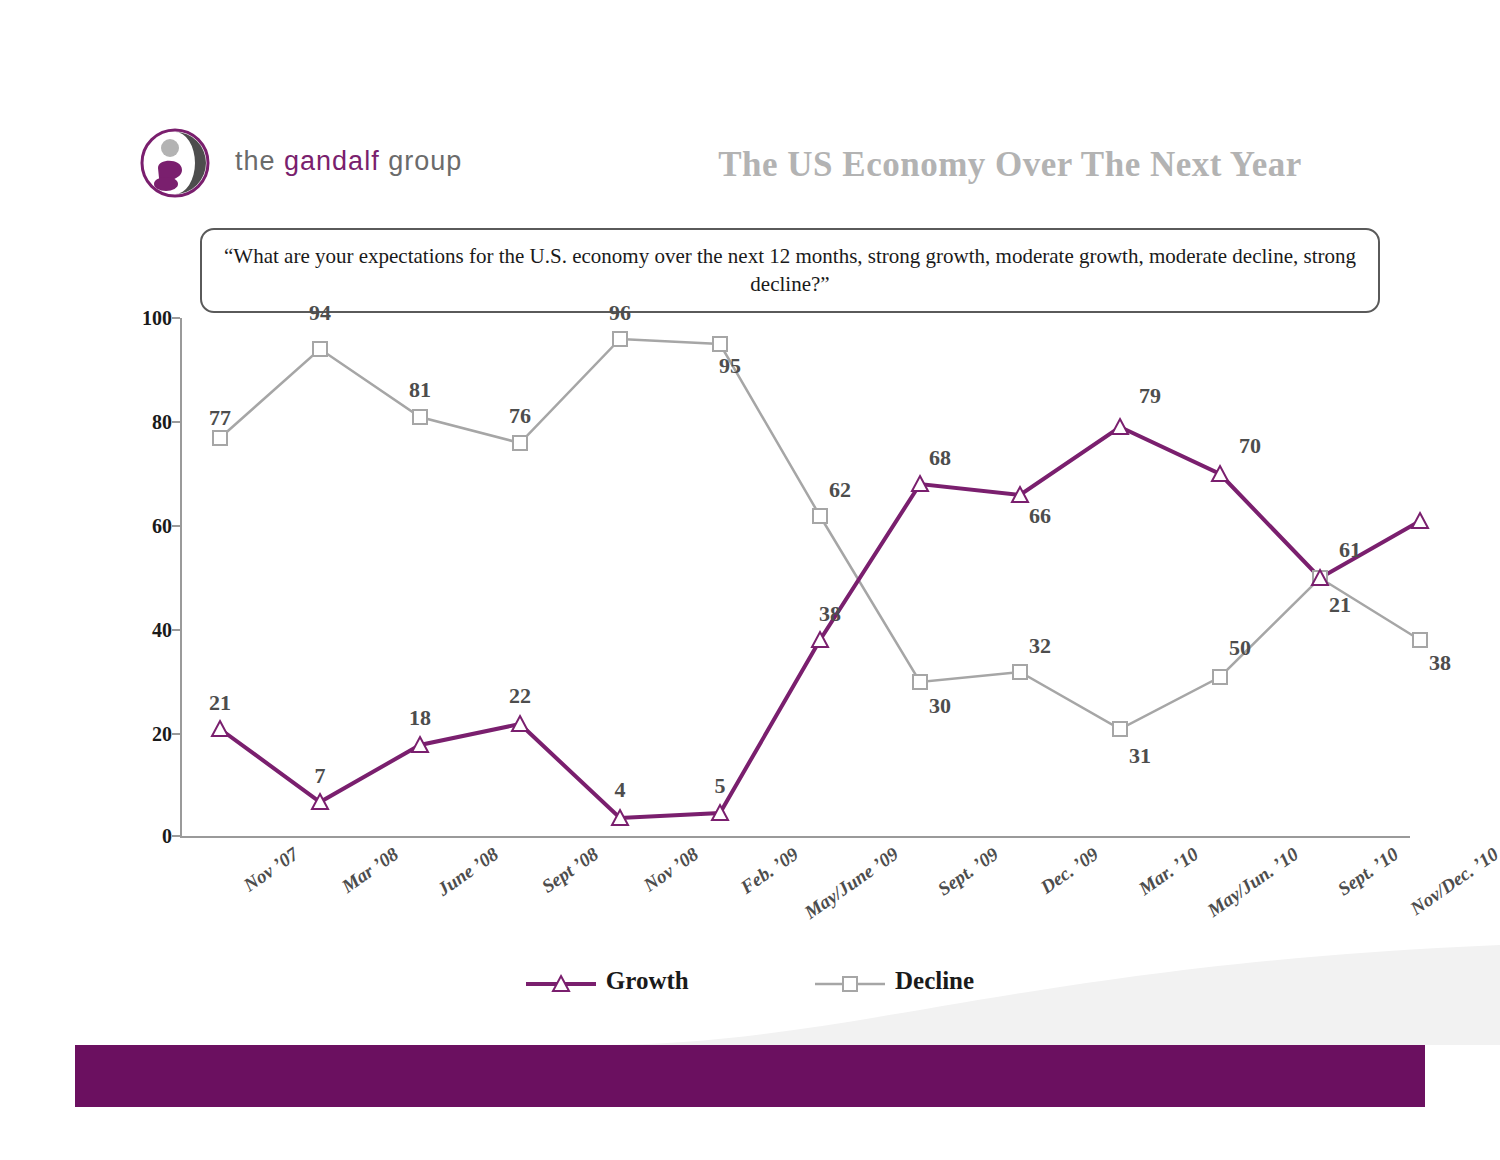the gandalf group
The US Economy Over The Next Year
“What are your expectations for the U.S. economy over the next 12 months, strong growth, moderate growth, moderate decline, strong decline?”
100
80
60
40
20
0
77
94
81
76
96
95
62
30
32
31
50
21
38
21
7
18
22
4
5
38
68
66
79
70
61
Nov ’07
Mar ’08
June ’08
Sept ’08
Nov ’08
Feb. ’09
May/June ’09
Sept. ’09
Dec. ’09
Mar. ’10
May/Jun. ’10
Sept. ’10
Nov/Dec. ’10
Growth Decline
6